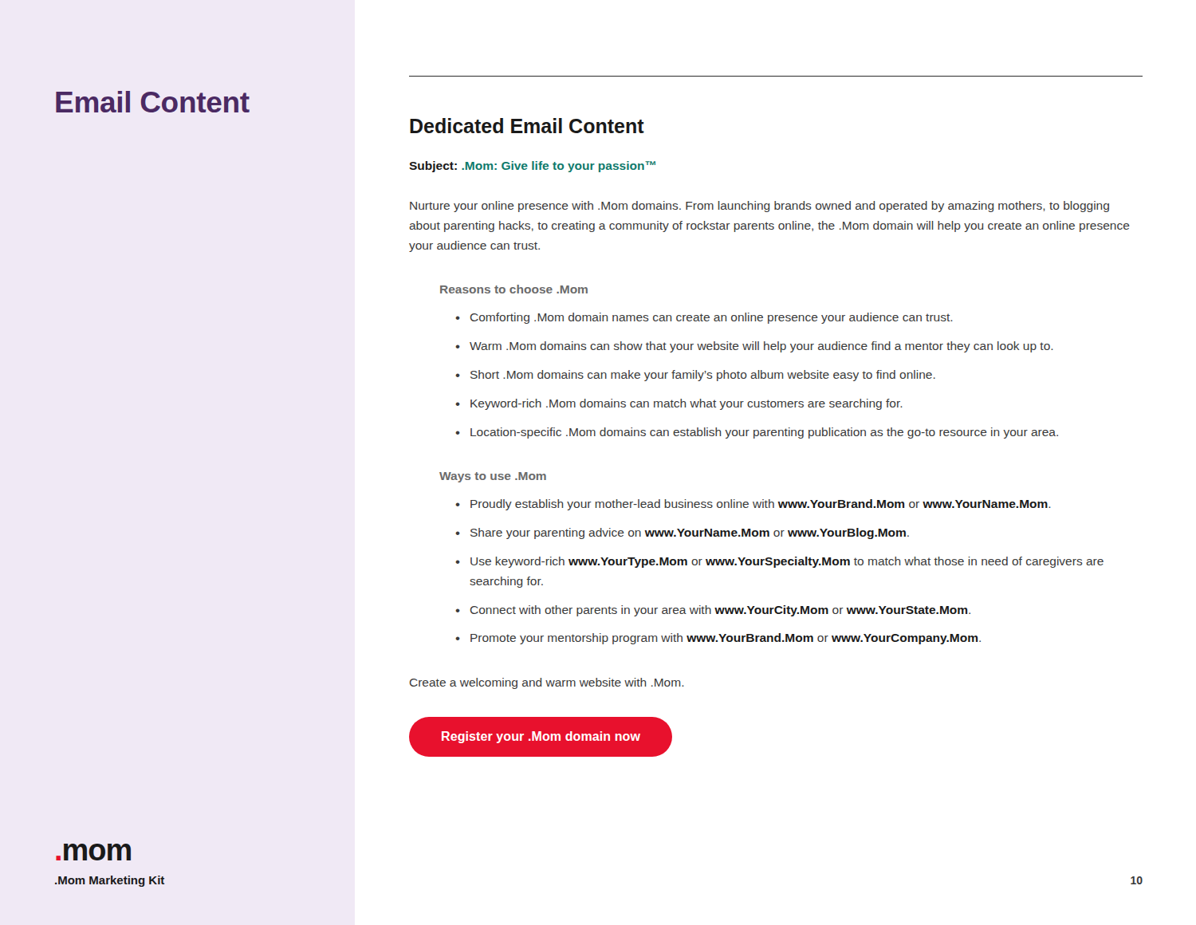Email Content
. mom
.Mom Marketing Kit
Dedicated Email Content
Subject: .Mom: Give life to your passion™
Nurture your online presence with .Mom domains. From launching brands owned and operated by amazing mothers, to blogging about parenting hacks, to creating a community of rockstar parents online, the .Mom domain will help you create an online presence your audience can trust.
Reasons to choose .Mom
Comforting .Mom domain names can create an online presence your audience can trust.
Warm .Mom domains can show that your website will help your audience find a mentor they can look up to.
Short .Mom domains can make your family’s photo album website easy to find online.
Keyword-rich .Mom domains can match what your customers are searching for.
Location-specific .Mom domains can establish your parenting publication as the go-to resource in your area.
Ways to use .Mom
Proudly establish your mother-lead business online with www.YourBrand.Mom or www.YourName.Mom.
Share your parenting advice on www.YourName.Mom or www.YourBlog.Mom.
Use keyword-rich www.YourType.Mom or www.YourSpecialty.Mom to match what those in need of caregivers are searching for.
Connect with other parents in your area with www.YourCity.Mom or www.YourState.Mom.
Promote your mentorship program with www.YourBrand.Mom or www.YourCompany.Mom.
Create a welcoming and warm website with .Mom.
Register your .Mom domain now
10